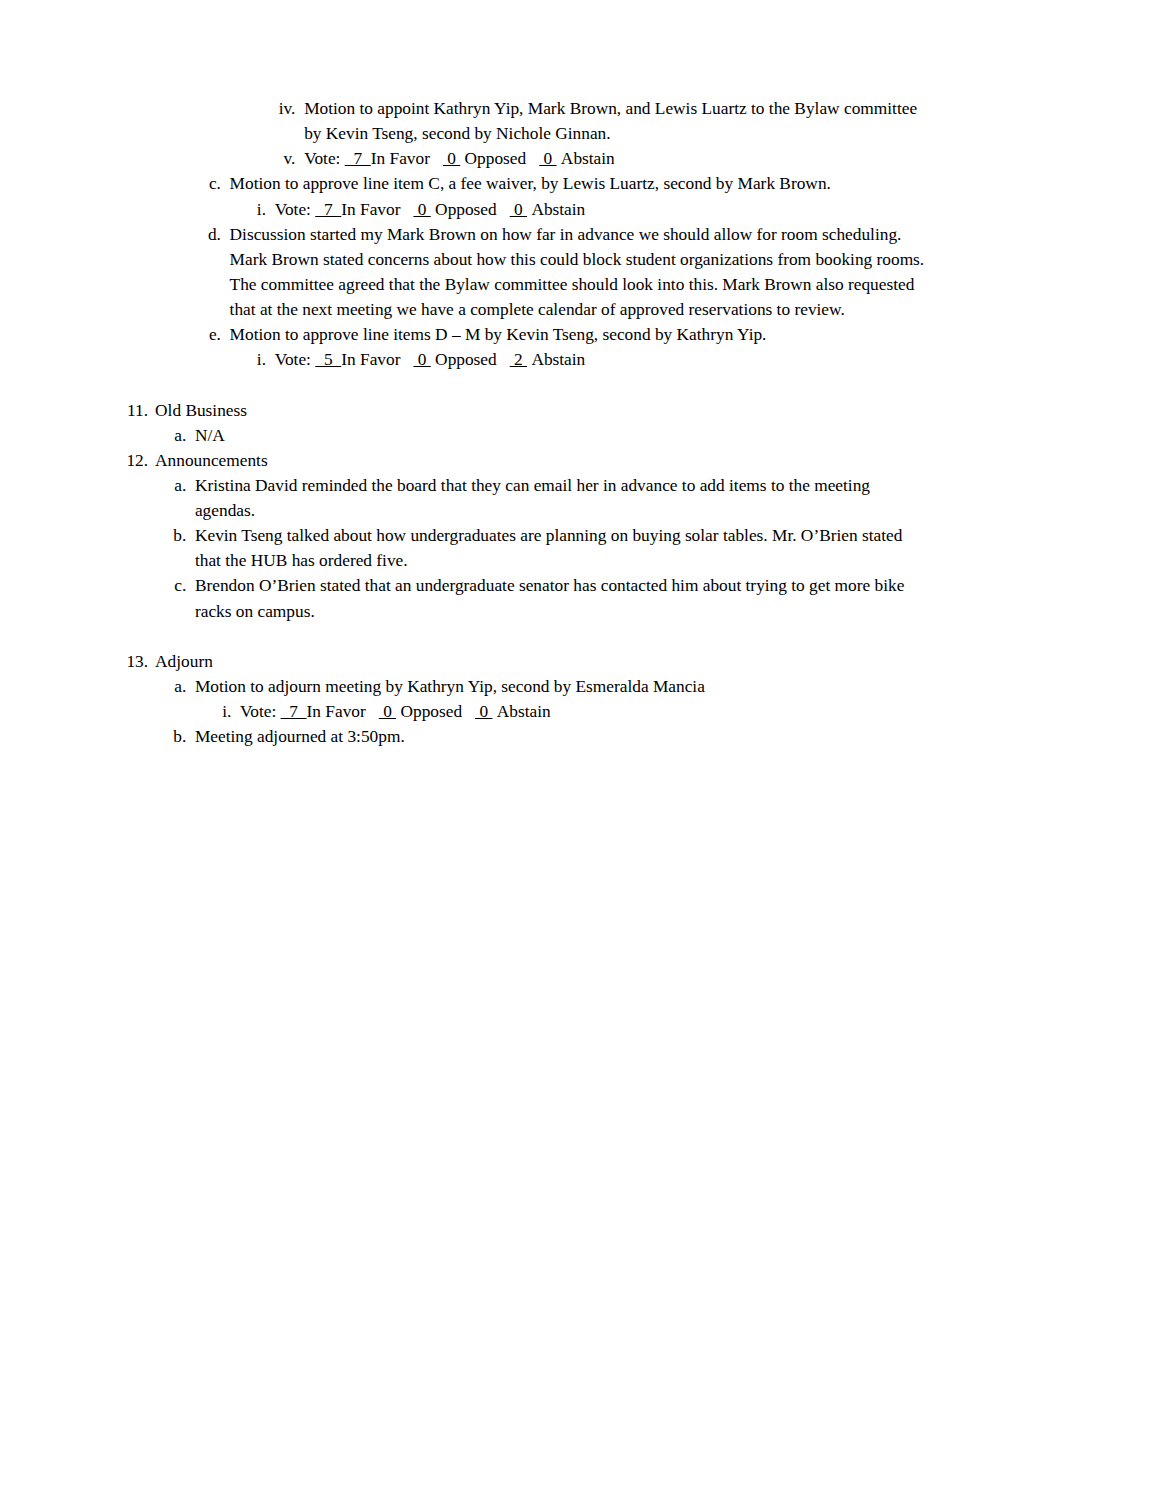iv. Motion to appoint Kathryn Yip, Mark Brown, and Lewis Luartz to the Bylaw committee by Kevin Tseng, second by Nichole Ginnan.
v. Vote: 7 In Favor 0 Opposed 0 Abstain
c. Motion to approve line item C, a fee waiver, by Lewis Luartz, second by Mark Brown.
i. Vote: 7 In Favor 0 Opposed 0 Abstain
d. Discussion started my Mark Brown on how far in advance we should allow for room scheduling. Mark Brown stated concerns about how this could block student organizations from booking rooms. The committee agreed that the Bylaw committee should look into this. Mark Brown also requested that at the next meeting we have a complete calendar of approved reservations to review.
e. Motion to approve line items D – M by Kevin Tseng, second by Kathryn Yip.
i. Vote: 5 In Favor 0 Opposed 2 Abstain
11. Old Business
a. N/A
12. Announcements
a. Kristina David reminded the board that they can email her in advance to add items to the meeting agendas.
b. Kevin Tseng talked about how undergraduates are planning on buying solar tables. Mr. O’Brien stated that the HUB has ordered five.
c. Brendon O’Brien stated that an undergraduate senator has contacted him about trying to get more bike racks on campus.
13. Adjourn
a. Motion to adjourn meeting by Kathryn Yip, second by Esmeralda Mancia
i. Vote: 7 In Favor 0 Opposed 0 Abstain
b. Meeting adjourned at 3:50pm.